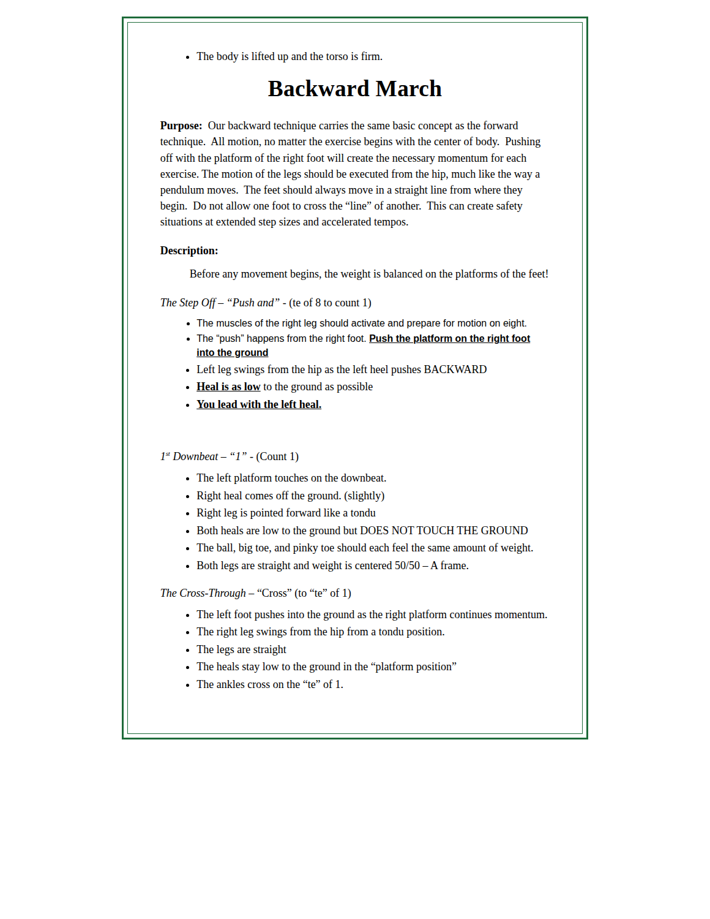The body is lifted up and the torso is firm.
Backward March
Purpose: Our backward technique carries the same basic concept as the forward technique. All motion, no matter the exercise begins with the center of body. Pushing off with the platform of the right foot will create the necessary momentum for each exercise. The motion of the legs should be executed from the hip, much like the way a pendulum moves. The feet should always move in a straight line from where they begin. Do not allow one foot to cross the “line” of another. This can create safety situations at extended step sizes and accelerated tempos.
Description:
Before any movement begins, the weight is balanced on the platforms of the feet!
The Step Off – “Push and” - (te of 8 to count 1)
The muscles of the right leg should activate and prepare for motion on eight.
The “push” happens from the right foot. Push the platform on the right foot into the ground
Left leg swings from the hip as the left heel pushes BACKWARD
Heal is as low to the ground as possible
You lead with the left heal.
1st Downbeat – “1” - (Count 1)
The left platform touches on the downbeat.
Right heal comes off the ground. (slightly)
Right leg is pointed forward like a tondu
Both heals are low to the ground but DOES NOT TOUCH THE GROUND
The ball, big toe, and pinky toe should each feel the same amount of weight.
Both legs are straight and weight is centered 50/50 – A frame.
The Cross-Through – “Cross” (to “te” of 1)
The left foot pushes into the ground as the right platform continues momentum.
The right leg swings from the hip from a tondu position.
The legs are straight
The heals stay low to the ground in the “platform position”
The ankles cross on the “te” of 1.